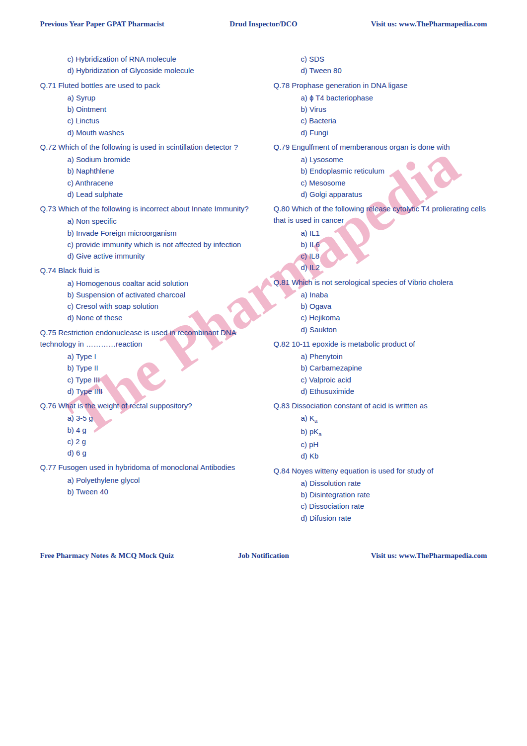Previous Year Paper GPAT Pharmacist
Drud Inspector/DCO
Visit us: www.ThePharmapedia.com
The Pharmapedia
c) Hybridization of RNA molecule
d) Hybridization of Glycoside molecule
Q.71 Fluted bottles are used to pack
a) Syrup
b) Ointment
c) Linctus
d) Mouth washes
Q.72 Which of the following is used in scintillation detector ?
a) Sodium bromide
b) Naphthlene
c) Anthracene
d) Lead sulphate
Q.73 Which of the following is incorrect about Innate Immunity?
a) Non specific
b) Invade Foreign microorganism
c) provide immunity which is not affected by infection
d) Give active immunity
Q.74 Black fluid is
a) Homogenous coaltar acid solution
b) Suspension of activated charcoal
c) Cresol with soap solution
d) None of these
Q.75 Restriction endonuclease is used in recombinant DNA technology in …………reaction
a) Type I
b) Type II
c) Type III
d) Type IIII
Q.76 What is the weight of rectal suppository?
a) 3-5 g
b) 4 g
c) 2 g
d) 6 g
Q.77 Fusogen used in hybridoma of monoclonal Antibodies
a) Polyethylene glycol
b) Tween 40
c) SDS
d) Tween 80
Q.78 Prophase generation in DNA ligase
a) ɸ T4 bacteriophase
b) Virus
c) Bacteria
d) Fungi
Q.79 Engulfment of memberanous organ is done with
a) Lysosome
b) Endoplasmic reticulum
c) Mesosome
d) Golgi apparatus
Q.80 Which of the following release cytolytic T4 prolierating cells that is used in cancer
a) IL1
b) IL6
c) IL8
d) IL2
Q.81 Which is not serological species of Vibrio cholera
a) Inaba
b) Ogava
c) Hejikoma
d) Saukton
Q.82 10-11 epoxide is metabolic product of
a) Phenytoin
b) Carbamezapine
c) Valproic acid
d) Ethusuximide
Q.83 Dissociation constant of acid is written as
a) Ka
b) pKa
c) pH
d) Kb
Q.84 Noyes witteny equation is used for study of
a) Dissolution rate
b) Disintegration rate
c) Dissociation rate
d) Difusion rate
Free Pharmacy Notes & MCQ Mock Quiz
Job Notification
Visit us: www.ThePharmapedia.com